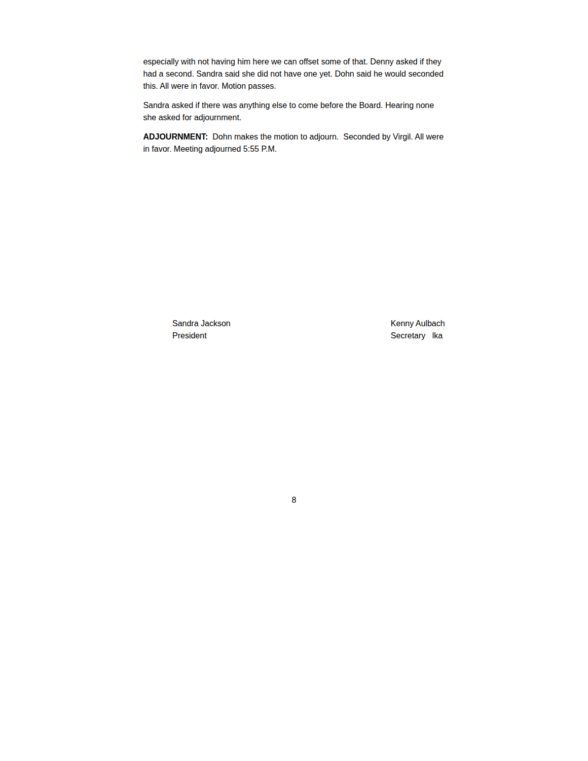especially with not having him here we can offset some of that. Denny asked if they had a second. Sandra said she did not have one yet. Dohn said he would seconded this. All were in favor. Motion passes.
Sandra asked if there was anything else to come before the Board. Hearing none she asked for adjournment.
ADJOURNMENT: Dohn makes the motion to adjourn. Seconded by Virgil. All were in favor. Meeting adjourned 5:55 P.M.
Sandra Jackson
President
Kenny Aulbach
Secretary lka
8